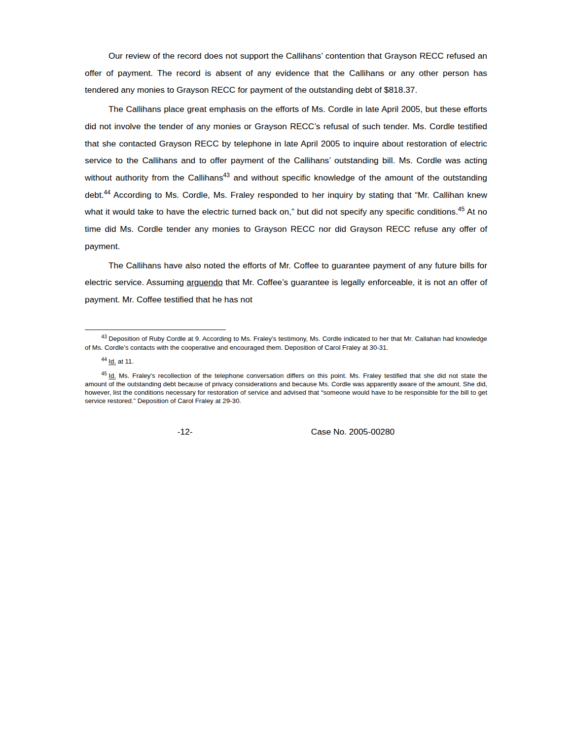Our review of the record does not support the Callihans’ contention that Grayson RECC refused an offer of payment. The record is absent of any evidence that the Callihans or any other person has tendered any monies to Grayson RECC for payment of the outstanding debt of $818.37.
The Callihans place great emphasis on the efforts of Ms. Cordle in late April 2005, but these efforts did not involve the tender of any monies or Grayson RECC’s refusal of such tender. Ms. Cordle testified that she contacted Grayson RECC by telephone in late April 2005 to inquire about restoration of electric service to the Callihans and to offer payment of the Callihans’ outstanding bill. Ms. Cordle was acting without authority from the Callihans43 and without specific knowledge of the amount of the outstanding debt.44 According to Ms. Cordle, Ms. Fraley responded to her inquiry by stating that “Mr. Callihan knew what it would take to have the electric turned back on,” but did not specify any specific conditions.45 At no time did Ms. Cordle tender any monies to Grayson RECC nor did Grayson RECC refuse any offer of payment.
The Callihans have also noted the efforts of Mr. Coffee to guarantee payment of any future bills for electric service. Assuming arguendo that Mr. Coffee’s guarantee is legally enforceable, it is not an offer of payment. Mr. Coffee testified that he has not
43 Deposition of Ruby Cordle at 9. According to Ms. Fraley’s testimony, Ms. Cordle indicated to her that Mr. Callahan had knowledge of Ms. Cordle’s contacts with the cooperative and encouraged them. Deposition of Carol Fraley at 30-31.
44 Id. at 11.
45 Id. Ms. Fraley’s recollection of the telephone conversation differs on this point. Ms. Fraley testified that she did not state the amount of the outstanding debt because of privacy considerations and because Ms. Cordle was apparently aware of the amount. She did, however, list the conditions necessary for restoration of service and advised that “someone would have to be responsible for the bill to get service restored.” Deposition of Carol Fraley at 29-30.
-12- Case No. 2005-00280